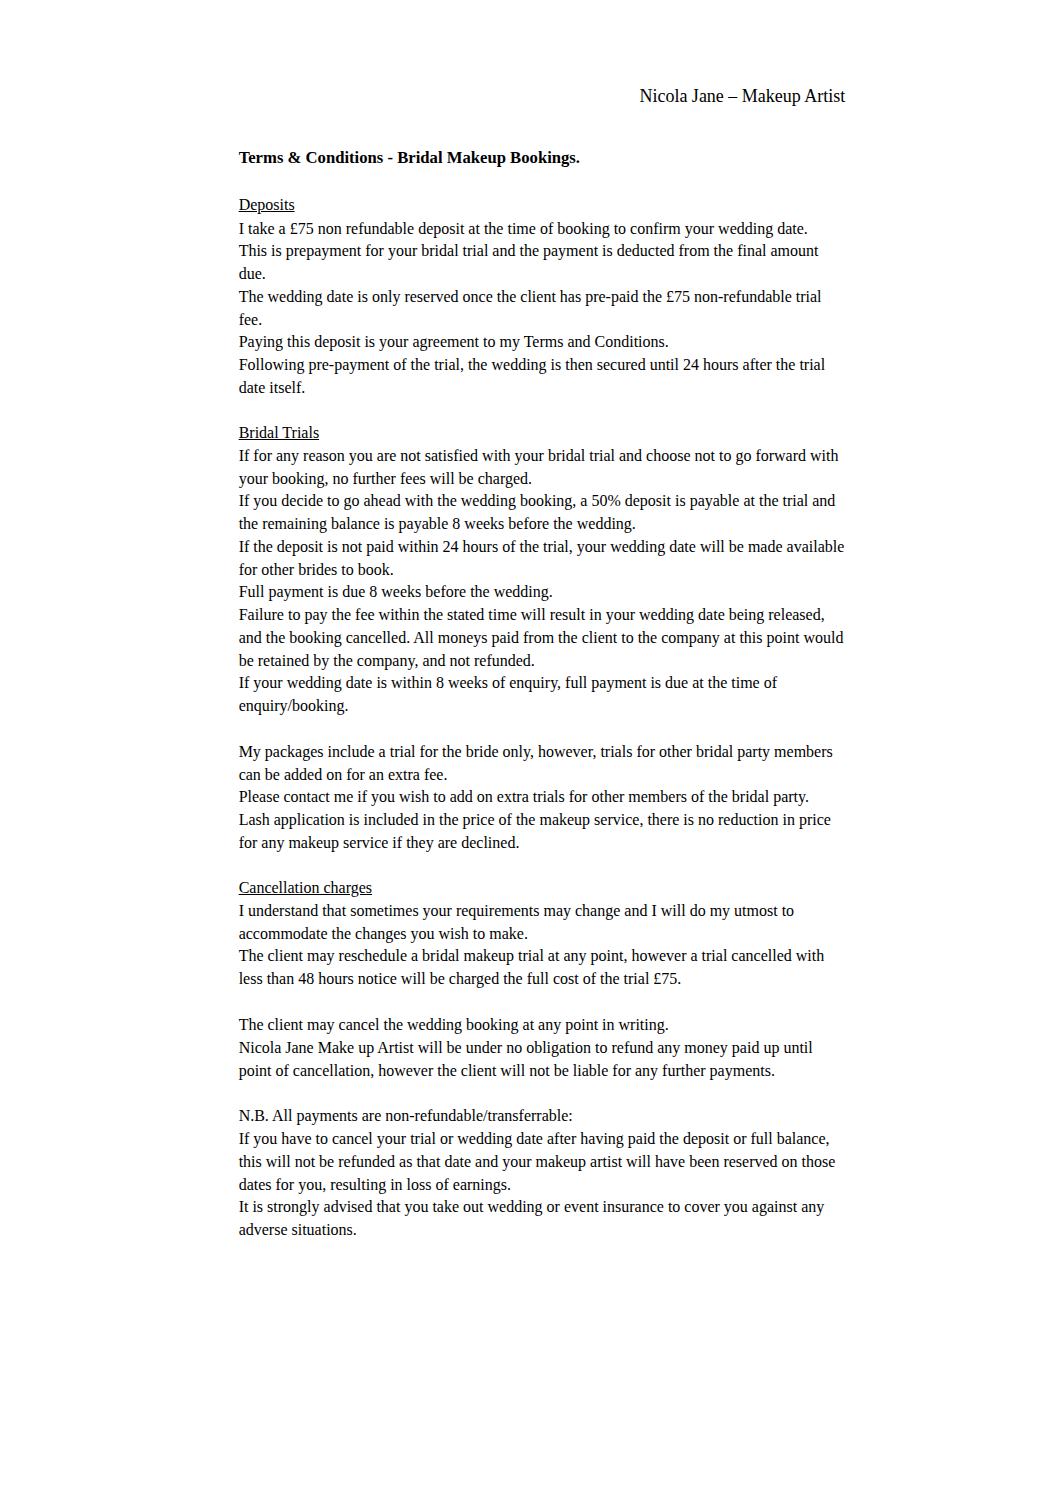Nicola Jane – Makeup Artist
Terms & Conditions - Bridal Makeup Bookings.
Deposits
I take a £75 non refundable deposit at the time of booking to confirm your wedding date.
This is prepayment for your bridal trial and the payment is deducted from the final amount due.
The wedding date is only reserved once the client has pre-paid the £75 non-refundable trial fee.
Paying this deposit is your agreement to my Terms and Conditions.
Following pre-payment of the trial, the wedding is then secured until 24 hours after the trial date itself.
Bridal Trials
If for any reason you are not satisfied with your bridal trial and choose not to go forward with your booking, no further fees will be charged.
If you decide to go ahead with the wedding booking, a 50% deposit is payable at the trial and the remaining balance is payable 8 weeks before the wedding.
If the deposit is not paid within 24 hours of the trial, your wedding date will be made available for other brides to book.
Full payment is due 8 weeks before the wedding.
Failure to pay the fee within the stated time will result in your wedding date being released, and the booking cancelled. All moneys paid from the client to the company at this point would be retained by the company, and not refunded.
If your wedding date is within 8 weeks of enquiry, full payment is due at the time of enquiry/booking.
My packages include a trial for the bride only, however, trials for other bridal party members can be added on for an extra fee.
Please contact me if you wish to add on extra trials for other members of the bridal party.
Lash application is included in the price of the makeup service, there is no reduction in price for any makeup service if they are declined.
Cancellation charges
I understand that sometimes your requirements may change and I will do my utmost to accommodate the changes you wish to make.
The client may reschedule a bridal makeup trial at any point, however a trial cancelled with less than 48 hours notice will be charged the full cost of the trial £75.
The client may cancel the wedding booking at any point in writing.
Nicola Jane Make up Artist will be under no obligation to refund any money paid up until point of cancellation, however the client will not be liable for any further payments.
N.B. All payments are non-refundable/transferrable:
If you have to cancel your trial or wedding date after having paid the deposit or full balance, this will not be refunded as that date and your makeup artist will have been reserved on those dates for you, resulting in loss of earnings.
It is strongly advised that you take out wedding or event insurance to cover you against any adverse situations.